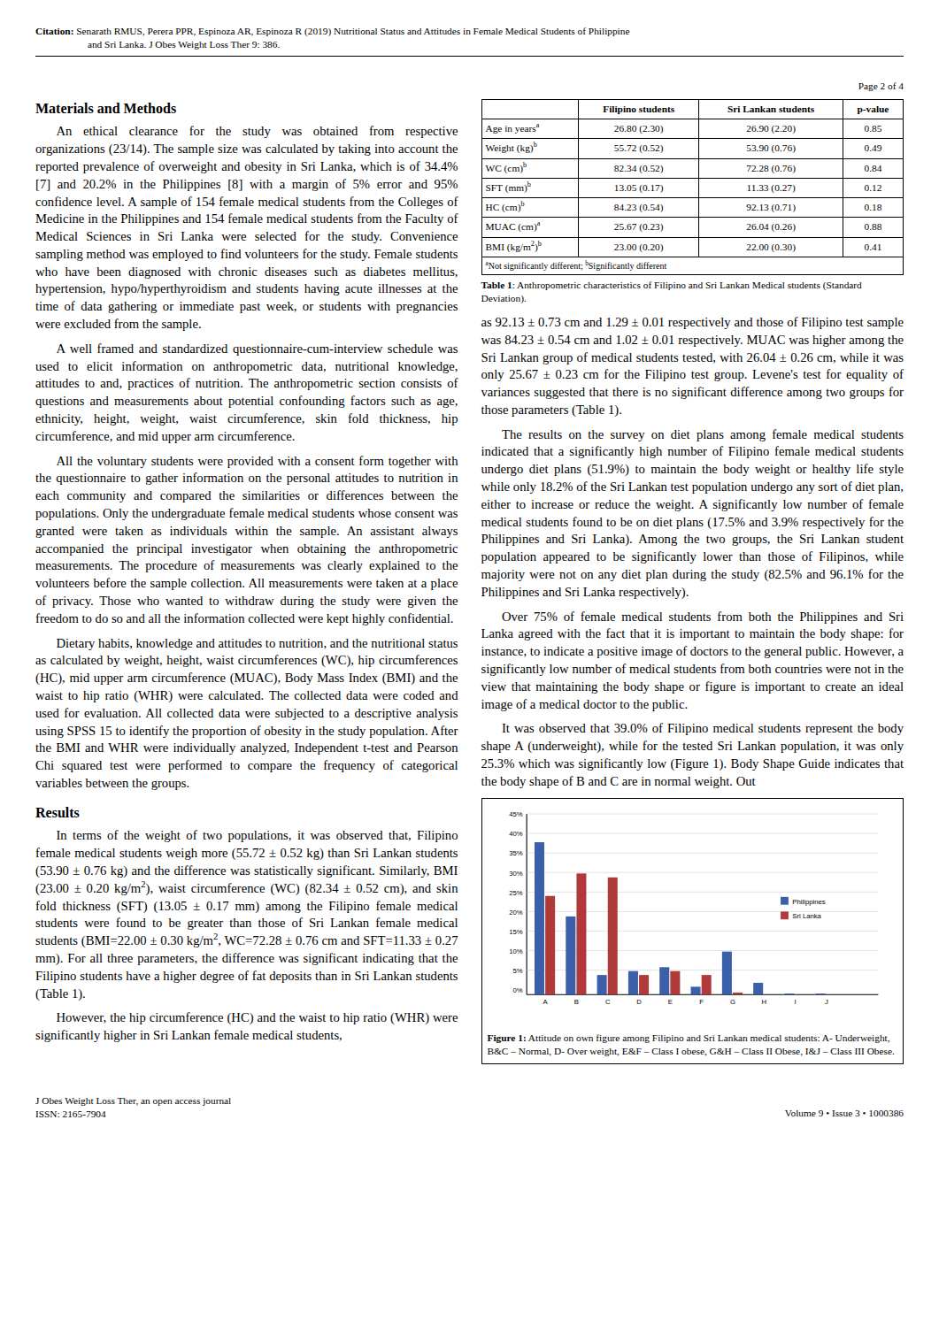Citation: Senarath RMUS, Perera PPR, Espinoza AR, Espinoza R (2019) Nutritional Status and Attitudes in Female Medical Students of Philippine and Sri Lanka. J Obes Weight Loss Ther 9: 386.
Page 2 of 4
Materials and Methods
An ethical clearance for the study was obtained from respective organizations (23/14). The sample size was calculated by taking into account the reported prevalence of overweight and obesity in Sri Lanka, which is of 34.4% [7] and 20.2% in the Philippines [8] with a margin of 5% error and 95% confidence level. A sample of 154 female medical students from the Colleges of Medicine in the Philippines and 154 female medical students from the Faculty of Medical Sciences in Sri Lanka were selected for the study. Convenience sampling method was employed to find volunteers for the study. Female students who have been diagnosed with chronic diseases such as diabetes mellitus, hypertension, hypo/hyperthyroidism and students having acute illnesses at the time of data gathering or immediate past week, or students with pregnancies were excluded from the sample.
A well framed and standardized questionnaire-cum-interview schedule was used to elicit information on anthropometric data, nutritional knowledge, attitudes to and, practices of nutrition. The anthropometric section consists of questions and measurements about potential confounding factors such as age, ethnicity, height, weight, waist circumference, skin fold thickness, hip circumference, and mid upper arm circumference.
All the voluntary students were provided with a consent form together with the questionnaire to gather information on the personal attitudes to nutrition in each community and compared the similarities or differences between the populations. Only the undergraduate female medical students whose consent was granted were taken as individuals within the sample. An assistant always accompanied the principal investigator when obtaining the anthropometric measurements. The procedure of measurements was clearly explained to the volunteers before the sample collection. All measurements were taken at a place of privacy. Those who wanted to withdraw during the study were given the freedom to do so and all the information collected were kept highly confidential.
Dietary habits, knowledge and attitudes to nutrition, and the nutritional status as calculated by weight, height, waist circumferences (WC), hip circumferences (HC), mid upper arm circumference (MUAC), Body Mass Index (BMI) and the waist to hip ratio (WHR) were calculated. The collected data were coded and used for evaluation. All collected data were subjected to a descriptive analysis using SPSS 15 to identify the proportion of obesity in the study population. After the BMI and WHR were individually analyzed, Independent t-test and Pearson Chi squared test were performed to compare the frequency of categorical variables between the groups.
Results
In terms of the weight of two populations, it was observed that, Filipino female medical students weigh more (55.72 ± 0.52 kg) than Sri Lankan students (53.90 ± 0.76 kg) and the difference was statistically significant. Similarly, BMI (23.00 ± 0.20 kg/m2), waist circumference (WC) (82.34 ± 0.52 cm), and skin fold thickness (SFT) (13.05 ± 0.17 mm) among the Filipino female medical students were found to be greater than those of Sri Lankan female medical students (BMI=22.00 ± 0.30 kg/m2, WC=72.28 ± 0.76 cm and SFT=11.33 ± 0.27 mm). For all three parameters, the difference was significant indicating that the Filipino students have a higher degree of fat deposits than in Sri Lankan students (Table 1).
However, the hip circumference (HC) and the waist to hip ratio (WHR) were significantly higher in Sri Lankan female medical students,
| | Filipino students | Sri Lankan students | p-value |
| --- | --- | --- | --- |
| Age in years a | 26.80 (2.30) | 26.90 (2.20) | 0.85 |
| Weight (kg) b | 55.72 (0.52) | 53.90 (0.76) | 0.49 |
| WC (cm) b | 82.34 (0.52) | 72.28 (0.76) | 0.84 |
| SFT (mm) b | 13.05 (0.17) | 11.33 (0.27) | 0.12 |
| HC (cm) b | 84.23 (0.54) | 92.13 (0.71) | 0.18 |
| MUAC (cm) a | 25.67 (0.23) | 26.04 (0.26) | 0.88 |
| BMI (kg/m 2 ) b | 23.00 (0.20) | 22.00 (0.30) | 0.41 |
| a Not significantly different; b Significantly different |
Table 1: Anthropometric characteristics of Filipino and Sri Lankan Medical students (Standard Deviation).
as 92.13 ± 0.73 cm and 1.29 ± 0.01 respectively and those of Filipino test sample was 84.23 ± 0.54 cm and 1.02 ± 0.01 respectively. MUAC was higher among the Sri Lankan group of medical students tested, with 26.04 ± 0.26 cm, while it was only 25.67 ± 0.23 cm for the Filipino test group. Levene's test for equality of variances suggested that there is no significant difference among two groups for those parameters (Table 1).
The results on the survey on diet plans among female medical students indicated that a significantly high number of Filipino female medical students undergo diet plans (51.9%) to maintain the body weight or healthy life style while only 18.2% of the Sri Lankan test population undergo any sort of diet plan, either to increase or reduce the weight. A significantly low number of female medical students found to be on diet plans (17.5% and 3.9% respectively for the Philippines and Sri Lanka). Among the two groups, the Sri Lankan student population appeared to be significantly lower than those of Filipinos, while majority were not on any diet plan during the study (82.5% and 96.1% for the Philippines and Sri Lanka respectively).
Over 75% of female medical students from both the Philippines and Sri Lanka agreed with the fact that it is important to maintain the body shape: for instance, to indicate a positive image of doctors to the general public. However, a significantly low number of medical students from both countries were not in the view that maintaining the body shape or figure is important to create an ideal image of a medical doctor to the public.
It was observed that 39.0% of Filipino medical students represent the body shape A (underweight), while for the tested Sri Lankan population, it was only 25.3% which was significantly low (Figure 1). Body Shape Guide indicates that the body shape of B and C are in normal weight. Out
45% 40% 35% 30% 25% 20% 15% 10% 5% 0% A B C D E F G H I J Philippines Sri Lanka
Figure 1: Attitude on own figure among Filipino and Sri Lankan medical students: A- Underweight, B&C – Normal, D- Over weight, E&F – Class I obese, G&H – Class II Obese, I&J – Class III Obese.
J Obes Weight Loss Ther, an open access journal
ISSN: 2165-7904
Volume 9 • Issue 3 • 1000386